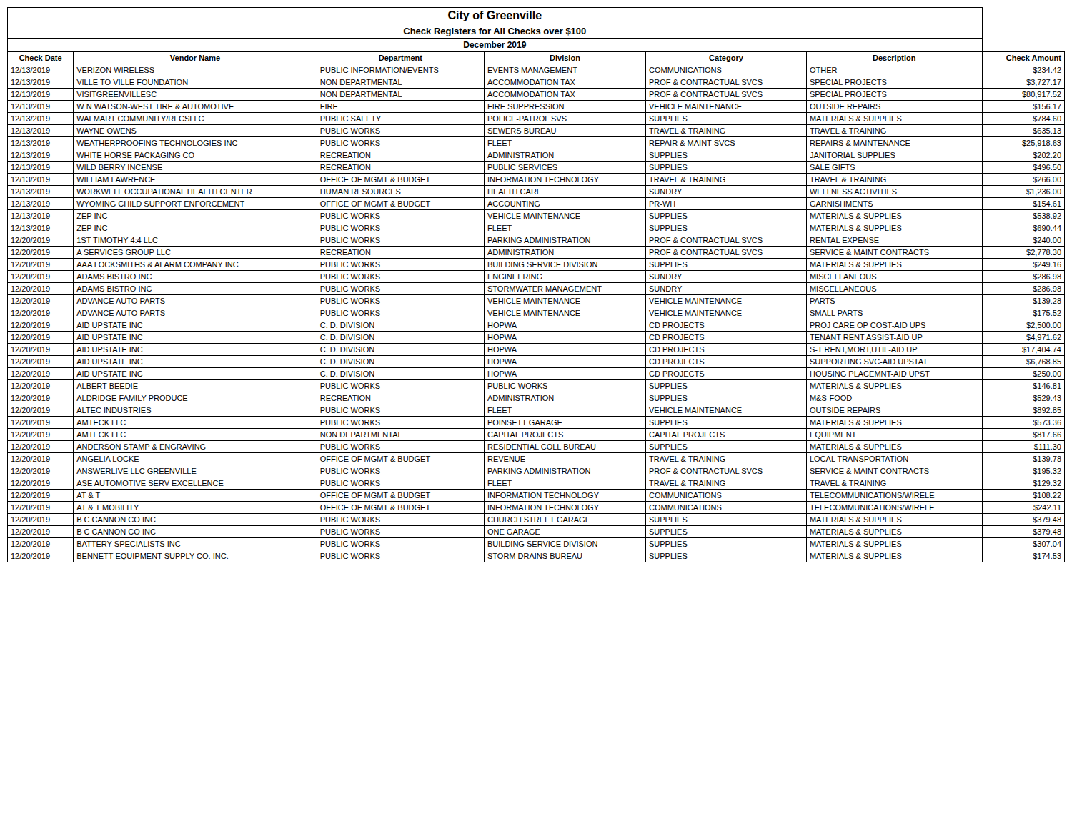| City of Greenville |
| Check Registers for All Checks over $100 |
| December 2019 |
| Check Date | Vendor Name | Department | Division | Category | Description | Check Amount |
| 12/13/2019 | VERIZON WIRELESS | PUBLIC INFORMATION/EVENTS | EVENTS MANAGEMENT | COMMUNICATIONS | OTHER | $234.42 |
| 12/13/2019 | VILLE TO VILLE FOUNDATION | NON DEPARTMENTAL | ACCOMMODATION TAX | PROF & CONTRACTUAL SVCS | SPECIAL PROJECTS | $3,727.17 |
| 12/13/2019 | VISITGREENVILLESC | NON DEPARTMENTAL | ACCOMMODATION TAX | PROF & CONTRACTUAL SVCS | SPECIAL PROJECTS | $80,917.52 |
| 12/13/2019 | W N WATSON-WEST TIRE & AUTOMOTIVE | FIRE | FIRE SUPPRESSION | VEHICLE MAINTENANCE | OUTSIDE REPAIRS | $156.17 |
| 12/13/2019 | WALMART COMMUNITY/RFCSLLC | PUBLIC SAFETY | POLICE-PATROL SVS | SUPPLIES | MATERIALS & SUPPLIES | $784.60 |
| 12/13/2019 | WAYNE OWENS | PUBLIC WORKS | SEWERS BUREAU | TRAVEL & TRAINING | TRAVEL & TRAINING | $635.13 |
| 12/13/2019 | WEATHERPROOFING TECHNOLOGIES INC | PUBLIC WORKS | FLEET | REPAIR & MAINT SVCS | REPAIRS & MAINTENANCE | $25,918.63 |
| 12/13/2019 | WHITE HORSE PACKAGING CO | RECREATION | ADMINISTRATION | SUPPLIES | JANITORIAL SUPPLIES | $202.20 |
| 12/13/2019 | WILD BERRY INCENSE | RECREATION | PUBLIC SERVICES | SUPPLIES | SALE GIFTS | $496.50 |
| 12/13/2019 | WILLIAM LAWRENCE | OFFICE OF MGMT & BUDGET | INFORMATION TECHNOLOGY | TRAVEL & TRAINING | TRAVEL & TRAINING | $266.00 |
| 12/13/2019 | WORKWELL OCCUPATIONAL HEALTH CENTER | HUMAN RESOURCES | HEALTH CARE | SUNDRY | WELLNESS ACTIVITIES | $1,236.00 |
| 12/13/2019 | WYOMING CHILD SUPPORT ENFORCEMENT | OFFICE OF MGMT & BUDGET | ACCOUNTING | PR-WH | GARNISHMENTS | $154.61 |
| 12/13/2019 | ZEP INC | PUBLIC WORKS | VEHICLE MAINTENANCE | SUPPLIES | MATERIALS & SUPPLIES | $538.92 |
| 12/13/2019 | ZEP INC | PUBLIC WORKS | FLEET | SUPPLIES | MATERIALS & SUPPLIES | $690.44 |
| 12/20/2019 | 1ST TIMOTHY 4:4 LLC | PUBLIC WORKS | PARKING ADMINISTRATION | PROF & CONTRACTUAL SVCS | RENTAL EXPENSE | $240.00 |
| 12/20/2019 | A SERVICES GROUP LLC | RECREATION | ADMINISTRATION | PROF & CONTRACTUAL SVCS | SERVICE & MAINT CONTRACTS | $2,778.30 |
| 12/20/2019 | AAA LOCKSMITHS & ALARM COMPANY INC | PUBLIC WORKS | BUILDING SERVICE DIVISION | SUPPLIES | MATERIALS & SUPPLIES | $249.16 |
| 12/20/2019 | ADAMS BISTRO INC | PUBLIC WORKS | ENGINEERING | SUNDRY | MISCELLANEOUS | $286.98 |
| 12/20/2019 | ADAMS BISTRO INC | PUBLIC WORKS | STORMWATER MANAGEMENT | SUNDRY | MISCELLANEOUS | $286.98 |
| 12/20/2019 | ADVANCE AUTO PARTS | PUBLIC WORKS | VEHICLE MAINTENANCE | VEHICLE MAINTENANCE | PARTS | $139.28 |
| 12/20/2019 | ADVANCE AUTO PARTS | PUBLIC WORKS | VEHICLE MAINTENANCE | VEHICLE MAINTENANCE | SMALL PARTS | $175.52 |
| 12/20/2019 | AID UPSTATE INC | C. D. DIVISION | HOPWA | CD PROJECTS | PROJ CARE OP COST-AID UPS | $2,500.00 |
| 12/20/2019 | AID UPSTATE INC | C. D. DIVISION | HOPWA | CD PROJECTS | TENANT RENT ASSIST-AID UP | $4,971.62 |
| 12/20/2019 | AID UPSTATE INC | C. D. DIVISION | HOPWA | CD PROJECTS | S-T RENT,MORT,UTIL-AID UP | $17,404.74 |
| 12/20/2019 | AID UPSTATE INC | C. D. DIVISION | HOPWA | CD PROJECTS | SUPPORTING SVC-AID UPSTAT | $6,768.85 |
| 12/20/2019 | AID UPSTATE INC | C. D. DIVISION | HOPWA | CD PROJECTS | HOUSING PLACEMNT-AID UPST | $250.00 |
| 12/20/2019 | ALBERT BEEDIE | PUBLIC WORKS | PUBLIC WORKS | SUPPLIES | MATERIALS & SUPPLIES | $146.81 |
| 12/20/2019 | ALDRIDGE FAMILY PRODUCE | RECREATION | ADMINISTRATION | SUPPLIES | M&S-FOOD | $529.43 |
| 12/20/2019 | ALTEC INDUSTRIES | PUBLIC WORKS | FLEET | VEHICLE MAINTENANCE | OUTSIDE REPAIRS | $892.85 |
| 12/20/2019 | AMTECK LLC | PUBLIC WORKS | POINSETT GARAGE | SUPPLIES | MATERIALS & SUPPLIES | $573.36 |
| 12/20/2019 | AMTECK LLC | NON DEPARTMENTAL | CAPITAL PROJECTS | CAPITAL PROJECTS | EQUIPMENT | $817.66 |
| 12/20/2019 | ANDERSON STAMP & ENGRAVING | PUBLIC WORKS | RESIDENTIAL COLL BUREAU | SUPPLIES | MATERIALS & SUPPLIES | $111.30 |
| 12/20/2019 | ANGELIA LOCKE | OFFICE OF MGMT & BUDGET | REVENUE | TRAVEL & TRAINING | LOCAL TRANSPORTATION | $139.78 |
| 12/20/2019 | ANSWERLIVE LLC GREENVILLE | PUBLIC WORKS | PARKING ADMINISTRATION | PROF & CONTRACTUAL SVCS | SERVICE & MAINT CONTRACTS | $195.32 |
| 12/20/2019 | ASE AUTOMOTIVE SERV EXCELLENCE | PUBLIC WORKS | FLEET | TRAVEL & TRAINING | TRAVEL & TRAINING | $129.32 |
| 12/20/2019 | AT & T | OFFICE OF MGMT & BUDGET | INFORMATION TECHNOLOGY | COMMUNICATIONS | TELECOMMUNICATIONS/WIRELE | $108.22 |
| 12/20/2019 | AT & T MOBILITY | OFFICE OF MGMT & BUDGET | INFORMATION TECHNOLOGY | COMMUNICATIONS | TELECOMMUNICATIONS/WIRELE | $242.11 |
| 12/20/2019 | B C CANNON CO INC | PUBLIC WORKS | CHURCH STREET GARAGE | SUPPLIES | MATERIALS & SUPPLIES | $379.48 |
| 12/20/2019 | B C CANNON CO INC | PUBLIC WORKS | ONE GARAGE | SUPPLIES | MATERIALS & SUPPLIES | $379.48 |
| 12/20/2019 | BATTERY SPECIALISTS INC | PUBLIC WORKS | BUILDING SERVICE DIVISION | SUPPLIES | MATERIALS & SUPPLIES | $307.04 |
| 12/20/2019 | BENNETT EQUIPMENT SUPPLY CO. INC. | PUBLIC WORKS | STORM DRAINS BUREAU | SUPPLIES | MATERIALS & SUPPLIES | $174.53 |